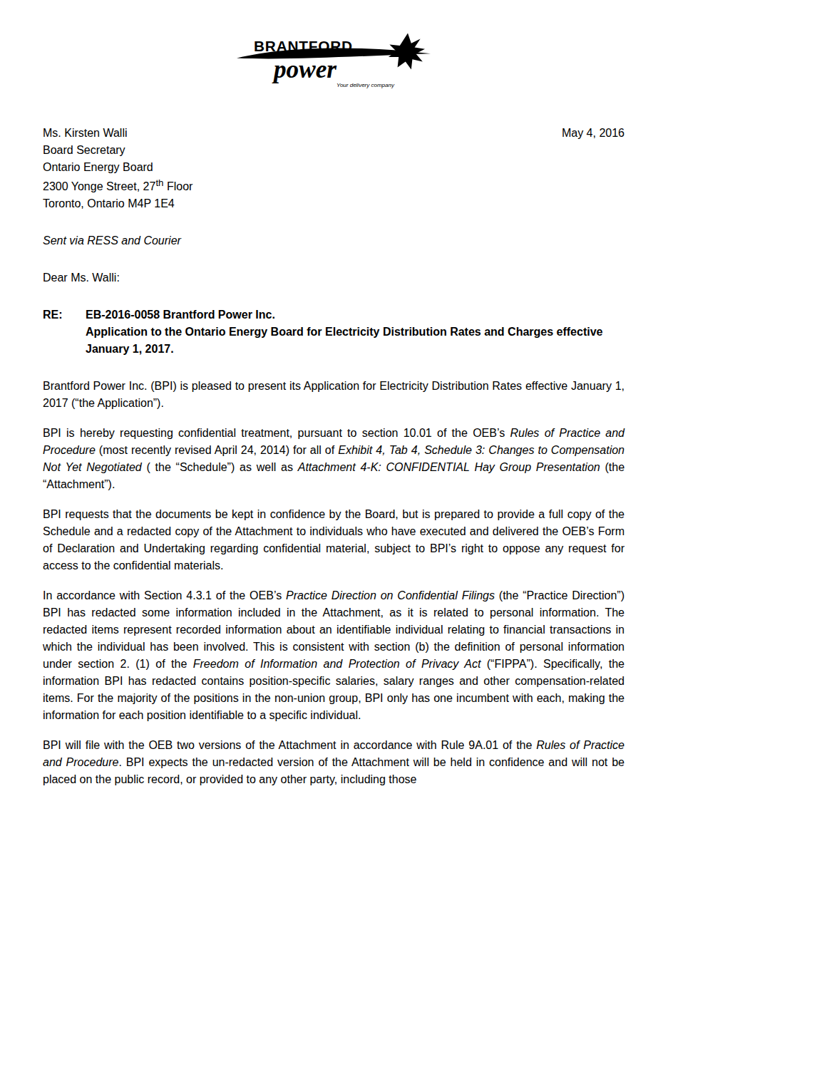BRANTFORD power Your delivery company
May 4, 2016
Ms. Kirsten Walli
Board Secretary
Ontario Energy Board
2300 Yonge Street, 27th Floor
Toronto, Ontario M4P 1E4
Sent via RESS and Courier
Dear Ms. Walli:
RE:
EB-2016-0058 Brantford Power Inc.
Application to the Ontario Energy Board for Electricity Distribution Rates and Charges effective January 1, 2017.
Brantford Power Inc. (BPI) is pleased to present its Application for Electricity Distribution Rates effective January 1, 2017 (“the Application”).
BPI is hereby requesting confidential treatment, pursuant to section 10.01 of the OEB’s Rules of Practice and Procedure (most recently revised April 24, 2014) for all of Exhibit 4, Tab 4, Schedule 3: Changes to Compensation Not Yet Negotiated ( the “Schedule”) as well as Attachment 4-K: CONFIDENTIAL Hay Group Presentation (the “Attachment”).
BPI requests that the documents be kept in confidence by the Board, but is prepared to provide a full copy of the Schedule and a redacted copy of the Attachment to individuals who have executed and delivered the OEB’s Form of Declaration and Undertaking regarding confidential material, subject to BPI’s right to oppose any request for access to the confidential materials.
In accordance with Section 4.3.1 of the OEB’s Practice Direction on Confidential Filings (the “Practice Direction”) BPI has redacted some information included in the Attachment, as it is related to personal information. The redacted items represent recorded information about an identifiable individual relating to financial transactions in which the individual has been involved. This is consistent with section (b) the definition of personal information under section 2. (1) of the Freedom of Information and Protection of Privacy Act (“FIPPA”). Specifically, the information BPI has redacted contains position-specific salaries, salary ranges and other compensation-related items. For the majority of the positions in the non-union group, BPI only has one incumbent with each, making the information for each position identifiable to a specific individual.
BPI will file with the OEB two versions of the Attachment in accordance with Rule 9A.01 of the Rules of Practice and Procedure. BPI expects the un-redacted version of the Attachment will be held in confidence and will not be placed on the public record, or provided to any other party, including those